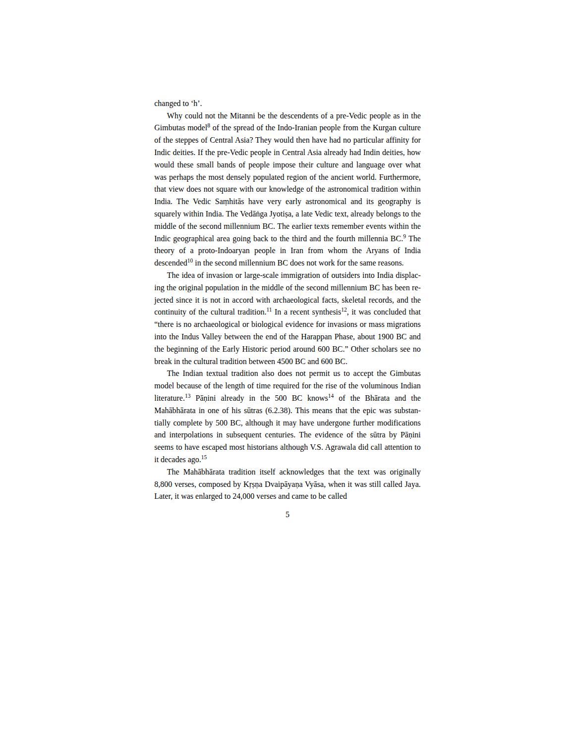changed to ‘h’.
Why could not the Mitanni be the descendents of a pre-Vedic people as in the Gimbutas model8 of the spread of the Indo-Iranian people from the Kurgan culture of the steppes of Central Asia? They would then have had no particular affinity for Indic deities. If the pre-Vedic people in Central Asia already had Indin deities, how would these small bands of people impose their culture and language over what was perhaps the most densely populated region of the ancient world. Furthermore, that view does not square with our knowledge of the astronomical tradition within India. The Vedic Saṃhitās have very early astronomical and its geography is squarely within India. The Vedāṅga Jyotiṣa, a late Vedic text, already belongs to the middle of the second millennium BC. The earlier texts remember events within the Indic geographical area going back to the third and the fourth millennia BC.9 The theory of a proto-Indoaryan people in Iran from whom the Aryans of India descended10 in the second millennium BC does not work for the same reasons.
The idea of invasion or large-scale immigration of outsiders into India displacing the original population in the middle of the second millennium BC has been rejected since it is not in accord with archaeological facts, skeletal records, and the continuity of the cultural tradition.11 In a recent synthesis12, it was concluded that “there is no archaeological or biological evidence for invasions or mass migrations into the Indus Valley between the end of the Harappan Phase, about 1900 BC and the beginning of the Early Historic period around 600 BC.” Other scholars see no break in the cultural tradition between 4500 BC and 600 BC.
The Indian textual tradition also does not permit us to accept the Gimbutas model because of the length of time required for the rise of the voluminous Indian literature.13 Pāṇini already in the 500 BC knows14 of the Bhārata and the Mahābhārata in one of his sūtras (6.2.38). This means that the epic was substantially complete by 500 BC, although it may have undergone further modifications and interpolations in subsequent centuries. The evidence of the sūtra by Pāṇini seems to have escaped most historians although V.S. Agrawala did call attention to it decades ago.15
The Mahābhārata tradition itself acknowledges that the text was originally 8,800 verses, composed by Kṛṣṇa Dvaipāyaṇa Vyāsa, when it was still called Jaya. Later, it was enlarged to 24,000 verses and came to be called
5